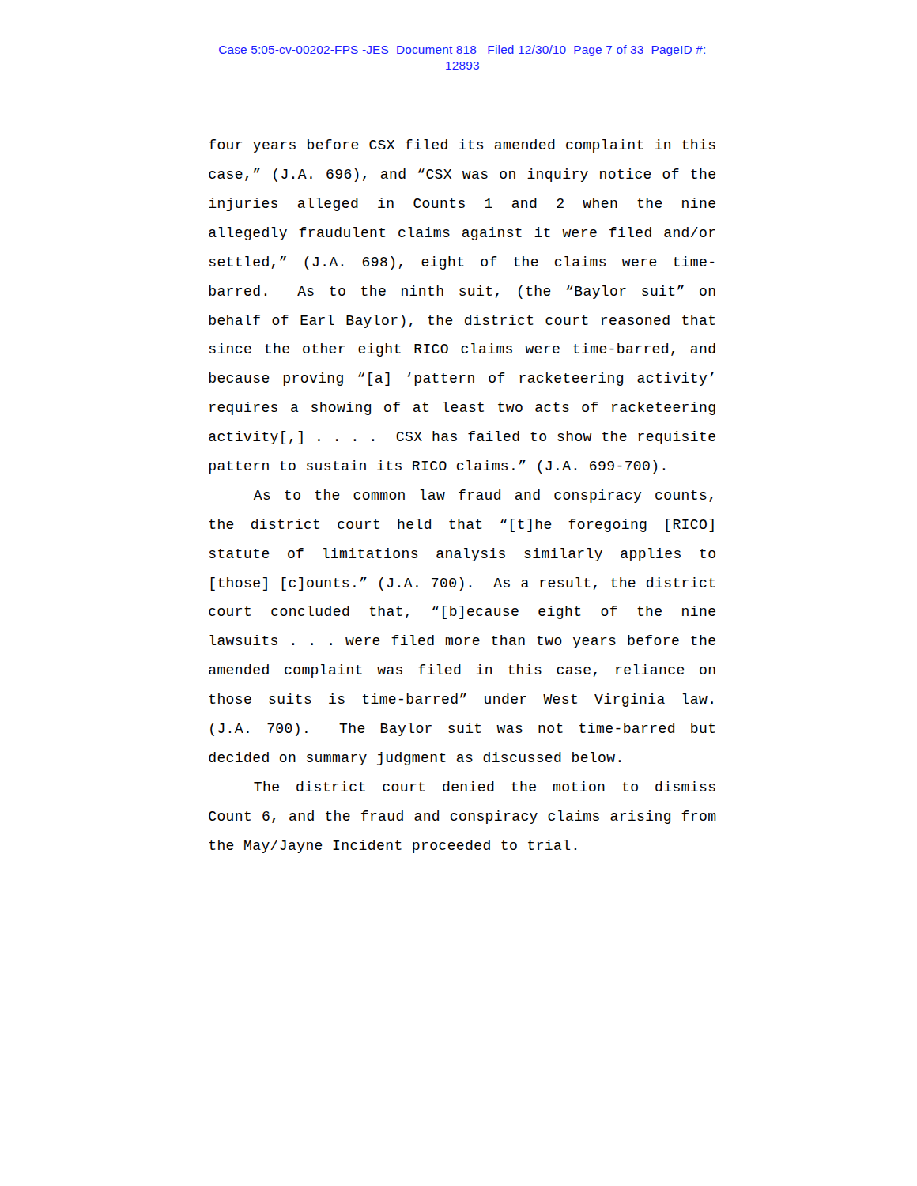Case 5:05-cv-00202-FPS -JES Document 818 Filed 12/30/10 Page 7 of 33 PageID #:
12893
four years before CSX filed its amended complaint in this case,” (J.A. 696), and “CSX was on inquiry notice of the injuries alleged in Counts 1 and 2 when the nine allegedly fraudulent claims against it were filed and/or settled,” (J.A. 698), eight of the claims were time-barred. As to the ninth suit, (the “Baylor suit” on behalf of Earl Baylor), the district court reasoned that since the other eight RICO claims were time-barred, and because proving “[a] ‘pattern of racketeering activity’ requires a showing of at least two acts of racketeering activity[,] . . . . CSX has failed to show the requisite pattern to sustain its RICO claims.” (J.A. 699-700).
As to the common law fraud and conspiracy counts, the district court held that “[t]he foregoing [RICO] statute of limitations analysis similarly applies to [those] [c]ounts.” (J.A. 700). As a result, the district court concluded that, “[b]ecause eight of the nine lawsuits . . . were filed more than two years before the amended complaint was filed in this case, reliance on those suits is time-barred” under West Virginia law. (J.A. 700). The Baylor suit was not time-barred but decided on summary judgment as discussed below.
The district court denied the motion to dismiss Count 6, and the fraud and conspiracy claims arising from the May/Jayne Incident proceeded to trial.